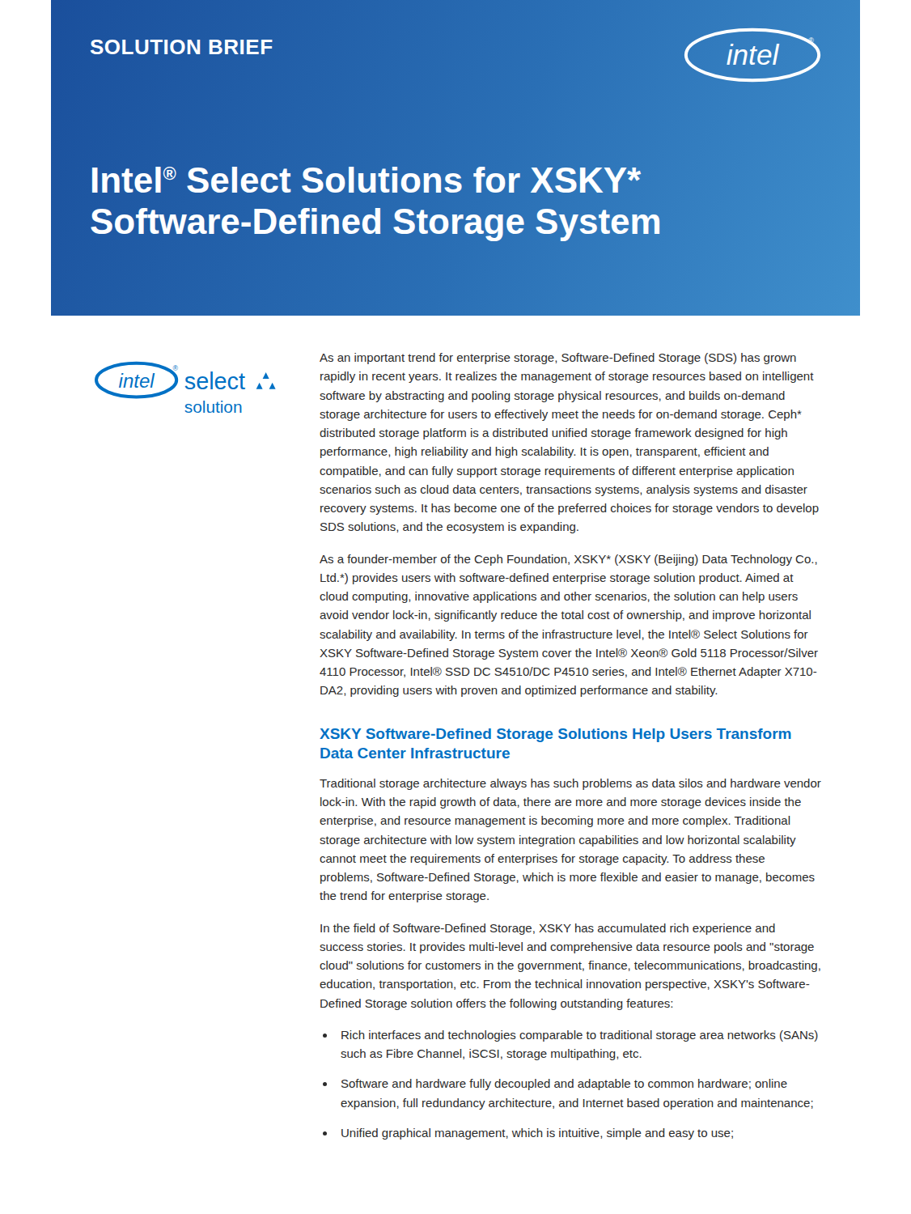Solution Brief
intel ®
Intel® Select Solutions for XSKY*
Software-Defined Storage System
intel ® select solution
As an important trend for enterprise storage, Software-Defined Storage (SDS) has grown rapidly in recent years. It realizes the management of storage resources based on intelligent software by abstracting and pooling storage physical resources, and builds on-demand storage architecture for users to effectively meet the needs for on-demand storage. Ceph* distributed storage platform is a distributed unified storage framework designed for high performance, high reliability and high scalability. It is open, transparent, efficient and compatible, and can fully support storage requirements of different enterprise application scenarios such as cloud data centers, transactions systems, analysis systems and disaster recovery systems. It has become one of the preferred choices for storage vendors to develop SDS solutions, and the ecosystem is expanding.
As a founder-member of the Ceph Foundation, XSKY* (XSKY (Beijing) Data Technology Co., Ltd.*) provides users with software-defined enterprise storage solution product. Aimed at cloud computing, innovative applications and other scenarios, the solution can help users avoid vendor lock-in, significantly reduce the total cost of ownership, and improve horizontal scalability and availability. In terms of the infrastructure level, the Intel® Select Solutions for XSKY Software-Defined Storage System cover the Intel® Xeon® Gold 5118 Processor/Silver 4110 Processor, Intel® SSD DC S4510/DC P4510 series, and Intel® Ethernet Adapter X710-DA2, providing users with proven and optimized performance and stability.
XSKY Software-Defined Storage Solutions Help Users Transform Data Center Infrastructure
Traditional storage architecture always has such problems as data silos and hardware vendor lock-in. With the rapid growth of data, there are more and more storage devices inside the enterprise, and resource management is becoming more and more complex. Traditional storage architecture with low system integration capabilities and low horizontal scalability cannot meet the requirements of enterprises for storage capacity. To address these problems, Software-Defined Storage, which is more flexible and easier to manage, becomes the trend for enterprise storage.
In the field of Software-Defined Storage, XSKY has accumulated rich experience and success stories. It provides multi-level and comprehensive data resource pools and "storage cloud" solutions for customers in the government, finance, telecommunications, broadcasting, education, transportation, etc. From the technical innovation perspective, XSKY's Software-Defined Storage solution offers the following outstanding features:
Rich interfaces and technologies comparable to traditional storage area networks (SANs) such as Fibre Channel, iSCSI, storage multipathing, etc.
Software and hardware fully decoupled and adaptable to common hardware; online expansion, full redundancy architecture, and Internet based operation and maintenance;
Unified graphical management, which is intuitive, simple and easy to use;